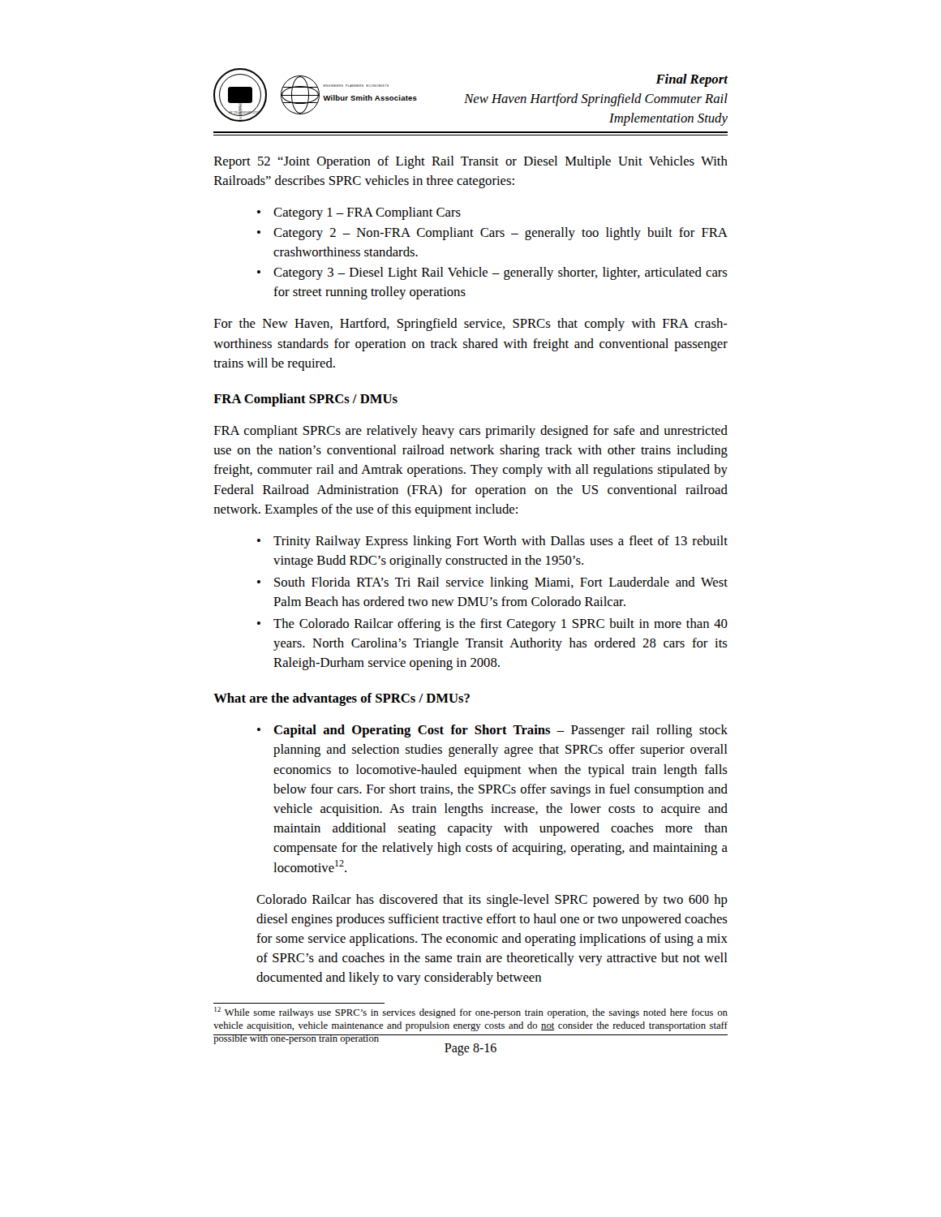CONNECTICUT DEPARTMENT OF TRANSPORTATION
Engineers Planners Economists Wilbur Smith Associates
Final Report
New Haven Hartford Springfield Commuter Rail Implementation Study
Report 52 “Joint Operation of Light Rail Transit or Diesel Multiple Unit Vehicles With Railroads” describes SPRC vehicles in three categories:
Category 1 – FRA Compliant Cars
Category 2 – Non-FRA Compliant Cars – generally too lightly built for FRA crashworthiness standards.
Category 3 – Diesel Light Rail Vehicle – generally shorter, lighter, articulated cars for street running trolley operations
For the New Haven, Hartford, Springfield service, SPRCs that comply with FRA crash-worthiness standards for operation on track shared with freight and conventional passenger trains will be required.
FRA Compliant SPRCs / DMUs
FRA compliant SPRCs are relatively heavy cars primarily designed for safe and unrestricted use on the nation’s conventional railroad network sharing track with other trains including freight, commuter rail and Amtrak operations. They comply with all regulations stipulated by Federal Railroad Administration (FRA) for operation on the US conventional railroad network. Examples of the use of this equipment include:
Trinity Railway Express linking Fort Worth with Dallas uses a fleet of 13 rebuilt vintage Budd RDC’s originally constructed in the 1950’s.
South Florida RTA’s Tri Rail service linking Miami, Fort Lauderdale and West Palm Beach has ordered two new DMU’s from Colorado Railcar.
The Colorado Railcar offering is the first Category 1 SPRC built in more than 40 years. North Carolina’s Triangle Transit Authority has ordered 28 cars for its Raleigh-Durham service opening in 2008.
What are the advantages of SPRCs / DMUs?
Capital and Operating Cost for Short Trains – Passenger rail rolling stock planning and selection studies generally agree that SPRCs offer superior overall economics to locomotive-hauled equipment when the typical train length falls below four cars. For short trains, the SPRCs offer savings in fuel consumption and vehicle acquisition. As train lengths increase, the lower costs to acquire and maintain additional seating capacity with unpowered coaches more than compensate for the relatively high costs of acquiring, operating, and maintaining a locomotive12.
Colorado Railcar has discovered that its single-level SPRC powered by two 600 hp diesel engines produces sufficient tractive effort to haul one or two unpowered coaches for some service applications. The economic and operating implications of using a mix of SPRC’s and coaches in the same train are theoretically very attractive but not well documented and likely to vary considerably between
12 While some railways use SPRC’s in services designed for one-person train operation, the savings noted here focus on vehicle acquisition, vehicle maintenance and propulsion energy costs and do not consider the reduced transportation staff possible with one-person train operation
Page 8-16